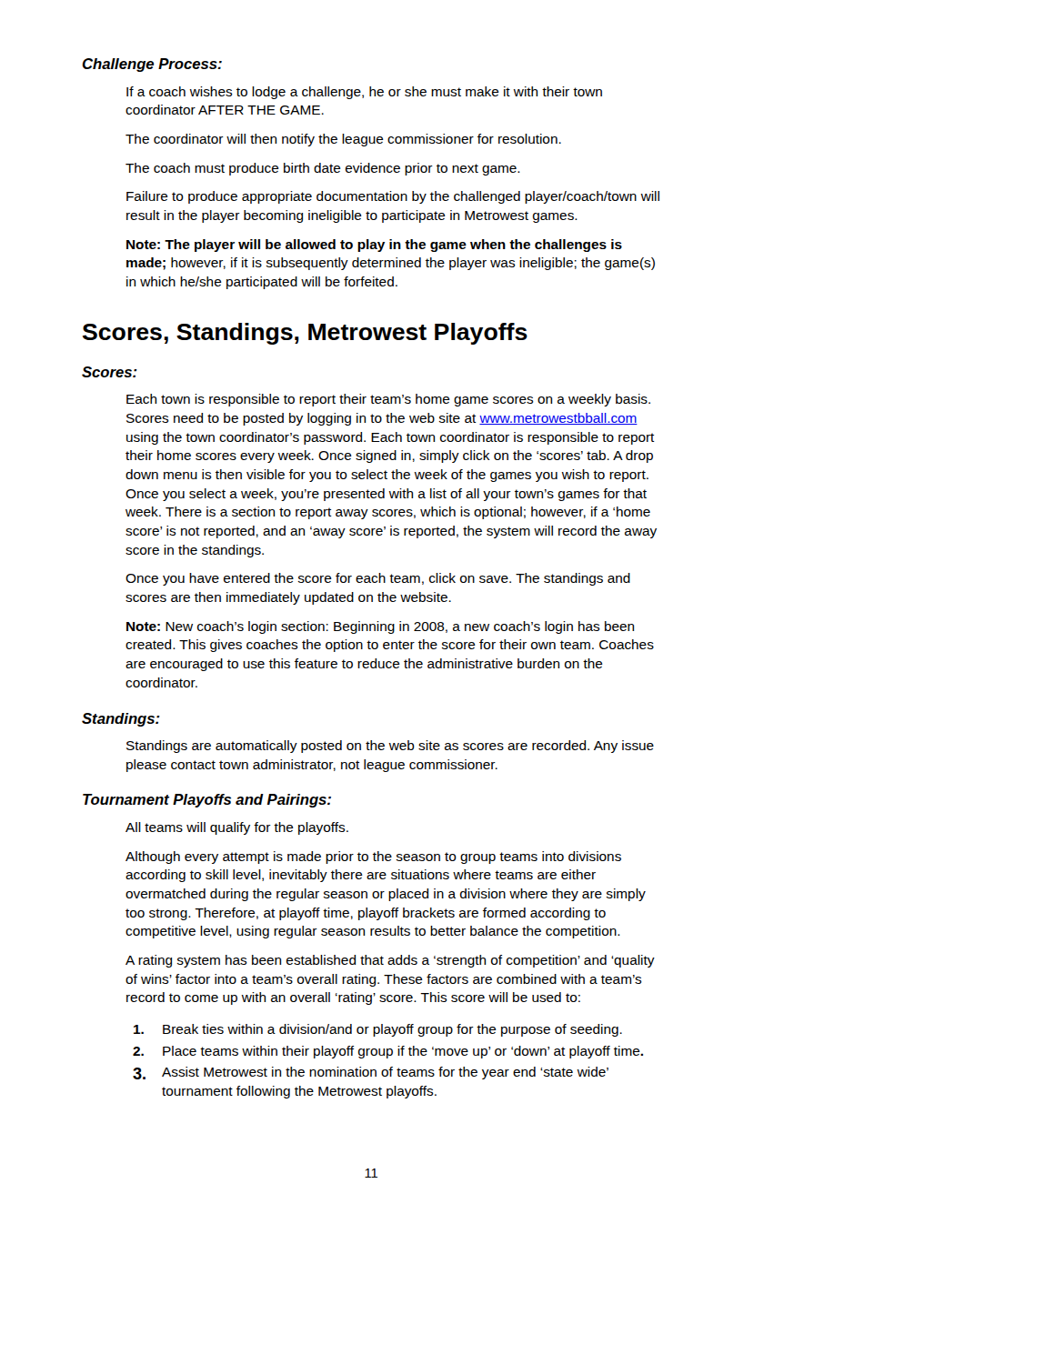Challenge Process:
If a coach wishes to lodge a challenge, he or she must make it with their town coordinator AFTER THE GAME.
The coordinator will then notify the league commissioner for resolution.
The coach must produce birth date evidence prior to next game.
Failure to produce appropriate documentation by the challenged player/coach/town will result in the player becoming ineligible to participate in Metrowest games.
Note: The player will be allowed to play in the game when the challenges is made; however, if it is subsequently determined the player was ineligible; the game(s) in which he/she participated will be forfeited.
Scores, Standings, Metrowest Playoffs
Scores:
Each town is responsible to report their team’s home game scores on a weekly basis. Scores need to be posted by logging in to the web site at www.metrowestbball.com using the town coordinator’s password. Each town coordinator is responsible to report their home scores every week. Once signed in, simply click on the ‘scores’ tab. A drop down menu is then visible for you to select the week of the games you wish to report. Once you select a week, you’re presented with a list of all your town’s games for that week. There is a section to report away scores, which is optional; however, if a ‘home score’ is not reported, and an ‘away score’ is reported, the system will record the away score in the standings.
Once you have entered the score for each team, click on save. The standings and scores are then immediately updated on the website.
Note: New coach’s login section: Beginning in 2008, a new coach’s login has been created. This gives coaches the option to enter the score for their own team. Coaches are encouraged to use this feature to reduce the administrative burden on the coordinator.
Standings:
Standings are automatically posted on the web site as scores are recorded. Any issue please contact town administrator, not league commissioner.
Tournament Playoffs and Pairings:
All teams will qualify for the playoffs.
Although every attempt is made prior to the season to group teams into divisions according to skill level, inevitably there are situations where teams are either overmatched during the regular season or placed in a division where they are simply too strong. Therefore, at playoff time, playoff brackets are formed according to competitive level, using regular season results to better balance the competition.
A rating system has been established that adds a ‘strength of competition’ and ‘quality of wins’ factor into a team’s overall rating. These factors are combined with a team’s record to come up with an overall ‘rating’ score. This score will be used to:
Break ties within a division/and or playoff group for the purpose of seeding.
Place teams within their playoff group if the ‘move up’ or ‘down’ at playoff time.
Assist Metrowest in the nomination of teams for the year end ‘state wide’ tournament following the Metrowest playoffs.
11